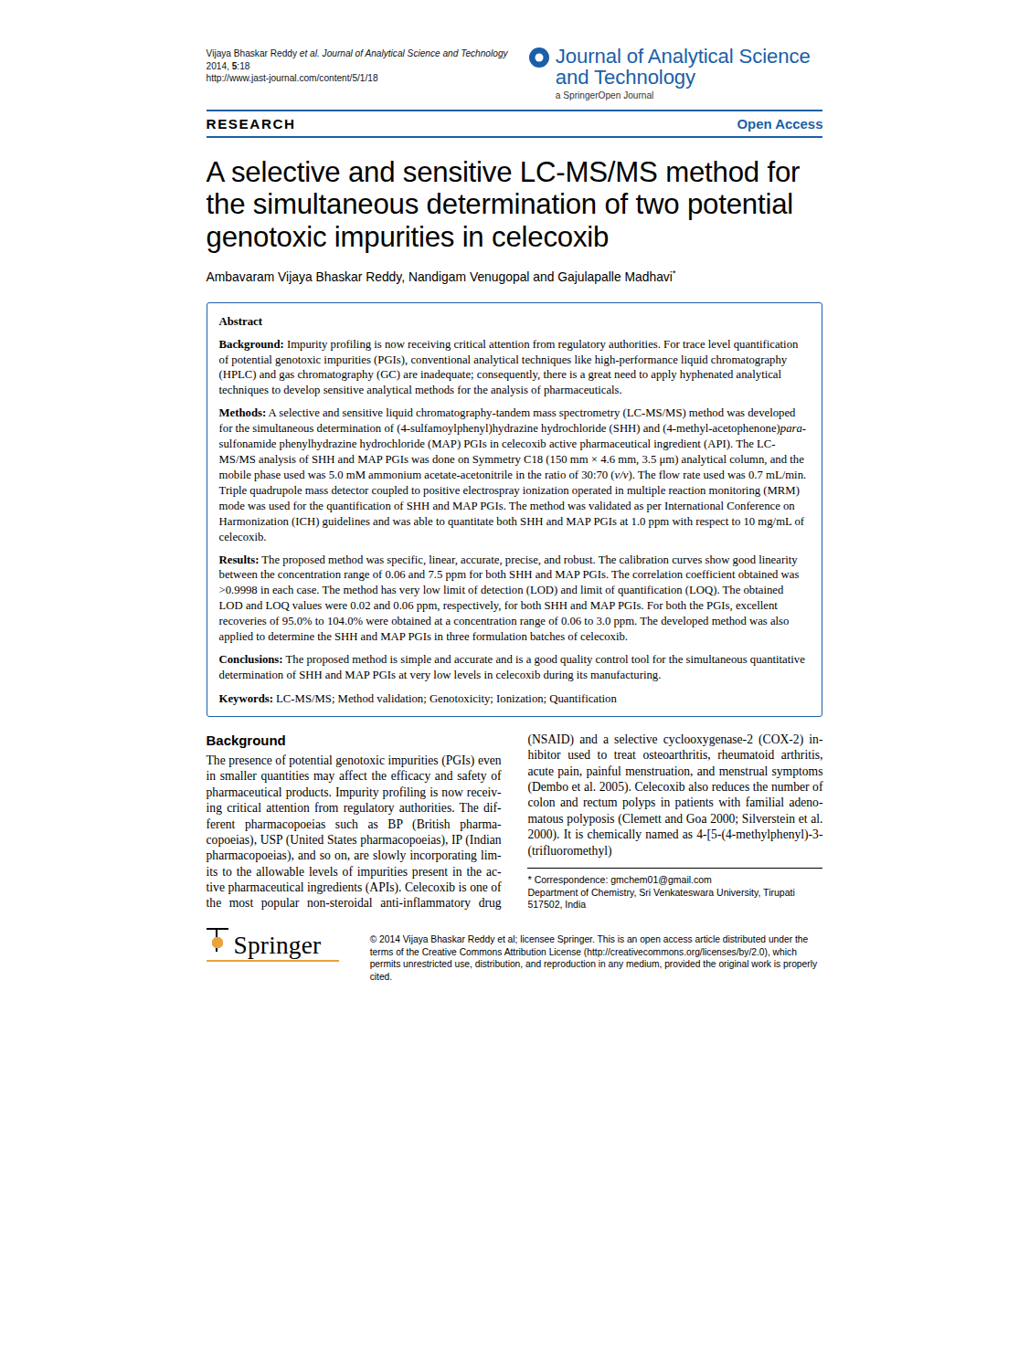Vijaya Bhaskar Reddy et al. Journal of Analytical Science and Technology 2014, 5:18
http://www.jast-journal.com/content/5/1/18
Journal of Analytical Scienceand Technology
a SpringerOpen Journal
Research
Open Access
A selective and sensitive LC-MS/MS method for the simultaneous determination of two potential genotoxic impurities in celecoxib
Ambavaram Vijaya Bhaskar Reddy, Nandigam Venugopal and Gajulapalle Madhavi*
Abstract
Background: Impurity profiling is now receiving critical attention from regulatory authorities. For trace level quantification of potential genotoxic impurities (PGIs), conventional analytical techniques like high-performance liquid chromatography (HPLC) and gas chromatography (GC) are inadequate; consequently, there is a great need to apply hyphenated analytical techniques to develop sensitive analytical methods for the analysis of pharmaceuticals.
Methods: A selective and sensitive liquid chromatography-tandem mass spectrometry (LC-MS/MS) method was developed for the simultaneous determination of (4-sulfamoylphenyl)hydrazine hydrochloride (SHH) and (4-methyl-acetophenone)para-sulfonamide phenylhydrazine hydrochloride (MAP) PGIs in celecoxib active pharmaceutical ingredient (API). The LC-MS/MS analysis of SHH and MAP PGIs was done on Symmetry C18 (150 mm × 4.6 mm, 3.5 μm) analytical column, and the mobile phase used was 5.0 mM ammonium acetate-acetonitrile in the ratio of 30:70 (v/v). The flow rate used was 0.7 mL/min. Triple quadrupole mass detector coupled to positive electrospray ionization operated in multiple reaction monitoring (MRM) mode was used for the quantification of SHH and MAP PGIs. The method was validated as per International Conference on Harmonization (ICH) guidelines and was able to quantitate both SHH and MAP PGIs at 1.0 ppm with respect to 10 mg/mL of celecoxib.
Results: The proposed method was specific, linear, accurate, precise, and robust. The calibration curves show good linearity between the concentration range of 0.06 and 7.5 ppm for both SHH and MAP PGIs. The correlation coefficient obtained was >0.9998 in each case. The method has very low limit of detection (LOD) and limit of quantification (LOQ). The obtained LOD and LOQ values were 0.02 and 0.06 ppm, respectively, for both SHH and MAP PGIs. For both the PGIs, excellent recoveries of 95.0% to 104.0% were obtained at a concentration range of 0.06 to 3.0 ppm. The developed method was also applied to determine the SHH and MAP PGIs in three formulation batches of celecoxib.
Conclusions: The proposed method is simple and accurate and is a good quality control tool for the simultaneous quantitative determination of SHH and MAP PGIs at very low levels in celecoxib during its manufacturing.
Keywords: LC-MS/MS; Method validation; Genotoxicity; Ionization; Quantification
Background
The presence of potential genotoxic impurities (PGIs) even in smaller quantities may affect the efficacy and safety of pharmaceutical products. Impurity profiling is now receiving critical attention from regulatory authorities. The different pharmacopoeias such as BP (British pharmacopoeias), USP (United States pharmacopoeias), IP (Indian pharmacopoeias), and so on, are slowly incorporating limits to the allowable levels of impurities present in the active pharmaceutical ingredients (APIs). Celecoxib is one of the most popular non-steroidal anti-inflammatory drug (NSAID) and a selective cyclooxygenase-2 (COX-2) inhibitor used to treat osteoarthritis, rheumatoid arthritis, acute pain, painful menstruation, and menstrual symptoms (Dembo et al. 2005). Celecoxib also reduces the number of colon and rectum polyps in patients with familial adenomatous polyposis (Clemett and Goa 2000; Silverstein et al. 2000). It is chemically named as 4-[5-(4-methylphenyl)-3-(trifluoromethyl)
* Correspondence: gmchem01@gmail.com
Department of Chemistry, Sri Venkateswara University, Tirupati 517502, India
Springer
© 2014 Vijaya Bhaskar Reddy et al; licensee Springer. This is an open access article distributed under the terms of the Creative Commons Attribution License (http://creativecommons.org/licenses/by/2.0), which permits unrestricted use, distribution, and reproduction in any medium, provided the original work is properly cited.